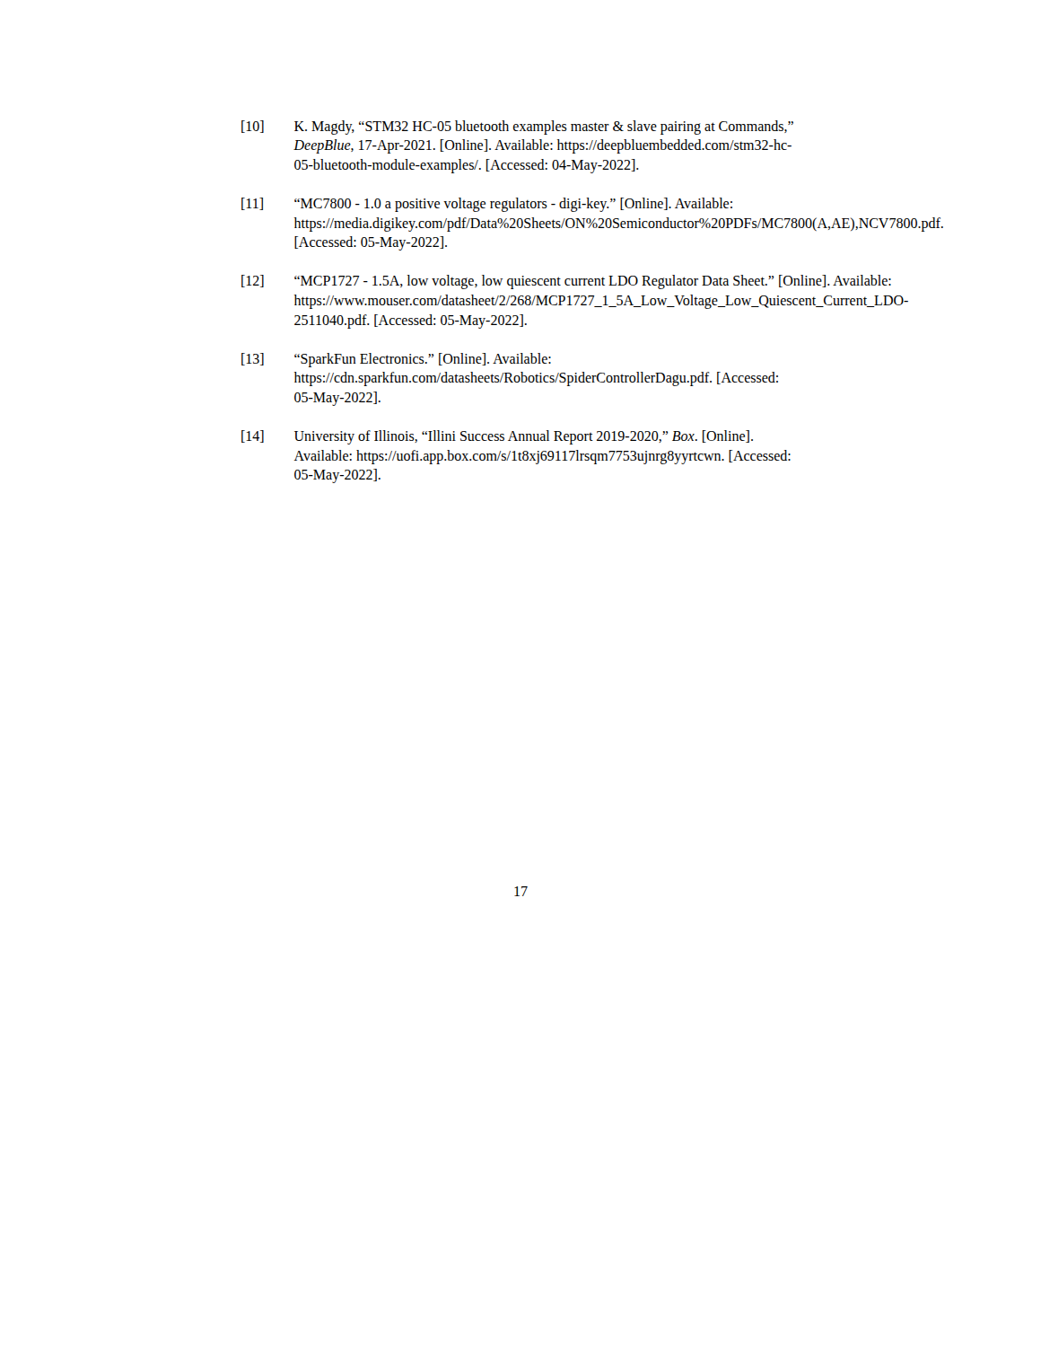[10]
K. Magdy, “STM32 HC-05 bluetooth examples master & slave pairing at Commands,” DeepBlue, 17-Apr-2021. [Online]. Available: https://deepbluembedded.com/stm32-hc-05-bluetooth-module-examples/. [Accessed: 04-May-2022].
[11]
“MC7800 - 1.0 a positive voltage regulators - digi-key.” [Online]. Available: https://media.digikey.com/pdf/Data%20Sheets/ON%20Semiconductor%20PDFs/MC7800(A,AE),NCV7800.pdf. [Accessed: 05-May-2022].
[12]
“MCP1727 - 1.5A, low voltage, low quiescent current LDO Regulator Data Sheet.” [Online]. Available: https://www.mouser.com/datasheet/2/268/MCP1727_1_5A_Low_Voltage_Low_Quiescent_Current_LDO-2511040.pdf. [Accessed: 05-May-2022].
[13]
“SparkFun Electronics.” [Online]. Available: https://cdn.sparkfun.com/datasheets/Robotics/SpiderControllerDagu.pdf. [Accessed: 05-May-2022].
[14]
University of Illinois, “Illini Success Annual Report 2019-2020,” Box. [Online]. Available: https://uofi.app.box.com/s/1t8xj69117lrsqm7753ujnrg8yyrtcwn. [Accessed: 05-May-2022].
17